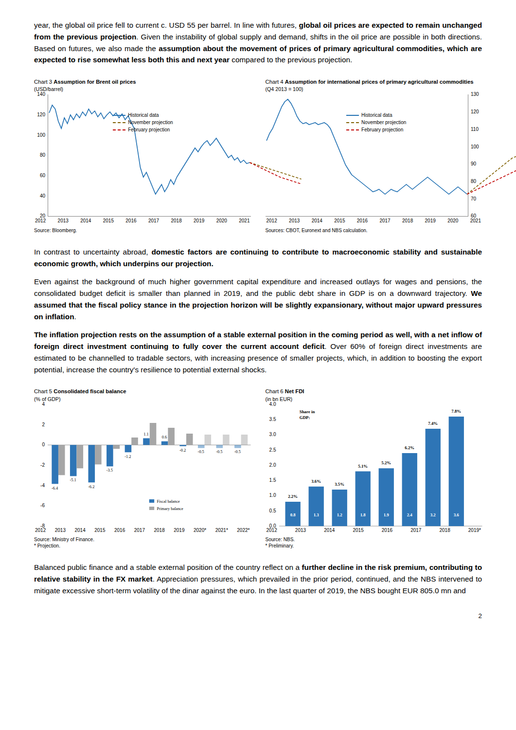year, the global oil price fell to current c. USD 55 per barrel. In line with futures, global oil prices are expected to remain unchanged from the previous projection. Given the instability of global supply and demand, shifts in the oil price are possible in both directions. Based on futures, we also made the assumption about the movement of prices of primary agricultural commodities, which are expected to rise somewhat less both this and next year compared to the previous projection.
Chart 3 Assumption for Brent oil prices
(USD/barrel)
140 120 100 80 60 40 20
Historical data
November projection
February projection
2012201320142015201620172018201920202021
Source: Bloomberg.
Chart 4 Assumption for international prices of primary agricultural commodities
(Q4 2013 = 100)
130 120 110 100 90 80 70 60
Historical data
November projection
February projection
2012201320142015201620172018201920202021
Sources: CBOT, Euronext and NBS calculation.
In contrast to uncertainty abroad, domestic factors are continuing to contribute to macroeconomic stability and sustainable economic growth, which underpins our projection.
Even against the background of much higher government capital expenditure and increased outlays for wages and pensions, the consolidated budget deficit is smaller than planned in 2019, and the public debt share in GDP is on a downward trajectory. We assumed that the fiscal policy stance in the projection horizon will be slightly expansionary, without major upward pressures on inflation.
The inflation projection rests on the assumption of a stable external position in the coming period as well, with a net inflow of foreign direct investment continuing to fully cover the current account deficit. Over 60% of foreign direct investments are estimated to be channelled to tradable sectors, with increasing presence of smaller projects, which, in addition to boosting the export potential, increase the country's resilience to potential external shocks.
Chart 5 Consolidated fiscal balance
(% of GDP)
4 2 0 -2 -4 -6 -8
-6.4 -5.1 -6.2 -3.5 -1.2 1.1 0.6 -0.2 -0.5 -0.5 -0.5 Fiscal balance Primary balance
201220132014201520162017201820192020*2021*2022*
Source: Ministry of Finance.
* Projection.
Chart 6 Net FDI
(in bn EUR)
4.0 3.5 3.0 2.5 2.0 1.5 1.0 0.5 0.0
0.8 1.3 1.2 1.8 1.9 2.4 3.2 3.6 2.2% 3.6% 3.5% 5.1% 5.2% 6.2% 7.4% 7.8% Share in GDP:
20122013201420152016201720182019*
Source: NBS.
* Preliminary.
Balanced public finance and a stable external position of the country reflect on a further decline in the risk premium, contributing to relative stability in the FX market. Appreciation pressures, which prevailed in the prior period, continued, and the NBS intervened to mitigate excessive short-term volatility of the dinar against the euro. In the last quarter of 2019, the NBS bought EUR 805.0 mn and
2